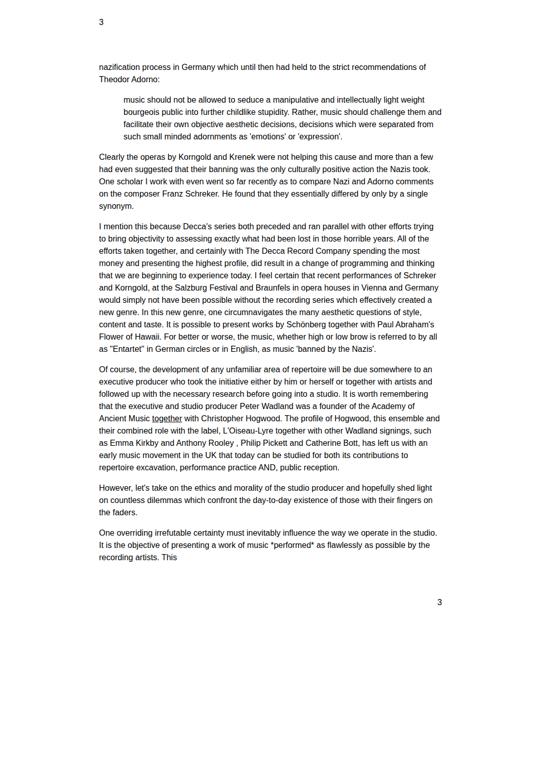3
nazification process in Germany which until then had held to the strict recommendations of Theodor Adorno:
music should not be allowed to seduce a manipulative and intellectually light weight bourgeois public into further childlike stupidity. Rather, music should challenge them and facilitate their own objective aesthetic decisions, decisions which were separated from such small minded adornments as 'emotions' or 'expression'.
Clearly the operas by Korngold and Krenek were not helping this cause and more than a few had even suggested that their banning was the only culturally positive action the Nazis took. One scholar I work with even went so far recently as to compare Nazi and Adorno comments on the composer Franz Schreker. He found that they essentially differed by only by a single synonym.
I mention this because Decca's series both preceded and ran parallel with other efforts trying to bring objectivity to assessing exactly what had been lost in those horrible years. All of the efforts taken together, and certainly with The Decca Record Company spending the most money and presenting the highest profile, did result in a change of programming and thinking that we are beginning to experience today. I feel certain that recent performances of Schreker and Korngold, at the Salzburg Festival and Braunfels in opera houses in Vienna and Germany would simply not have been possible without the recording series which effectively created a new genre. In this new genre, one circumnavigates the many aesthetic questions of style, content and taste. It is possible to present works by Schönberg together with Paul Abraham's Flower of Hawaii. For better or worse, the music, whether high or low brow is referred to by all as "Entartet" in German circles or in English, as music 'banned by the Nazis'.
Of course, the development of any unfamiliar area of repertoire will be due somewhere to an executive producer who took the initiative either by him or herself or together with artists and followed up with the necessary research before going into a studio. It is worth remembering that the executive and studio producer Peter Wadland was a founder of the Academy of Ancient Music together with Christopher Hogwood. The profile of Hogwood, this ensemble and their combined role with the label, L'Oiseau-Lyre together with other Wadland signings, such as Emma Kirkby and Anthony Rooley , Philip Pickett and Catherine Bott, has left us with an early music movement in the UK that today can be studied for both its contributions to repertoire excavation, performance practice AND, public reception.
However, let's take on the ethics and morality of the studio producer and hopefully shed light on countless dilemmas which confront the day-to-day existence of those with their fingers on the faders.
One overriding irrefutable certainty must inevitably influence the way we operate in the studio. It is the objective of presenting a work of music *performed* as flawlessly as possible by the recording artists. This
3